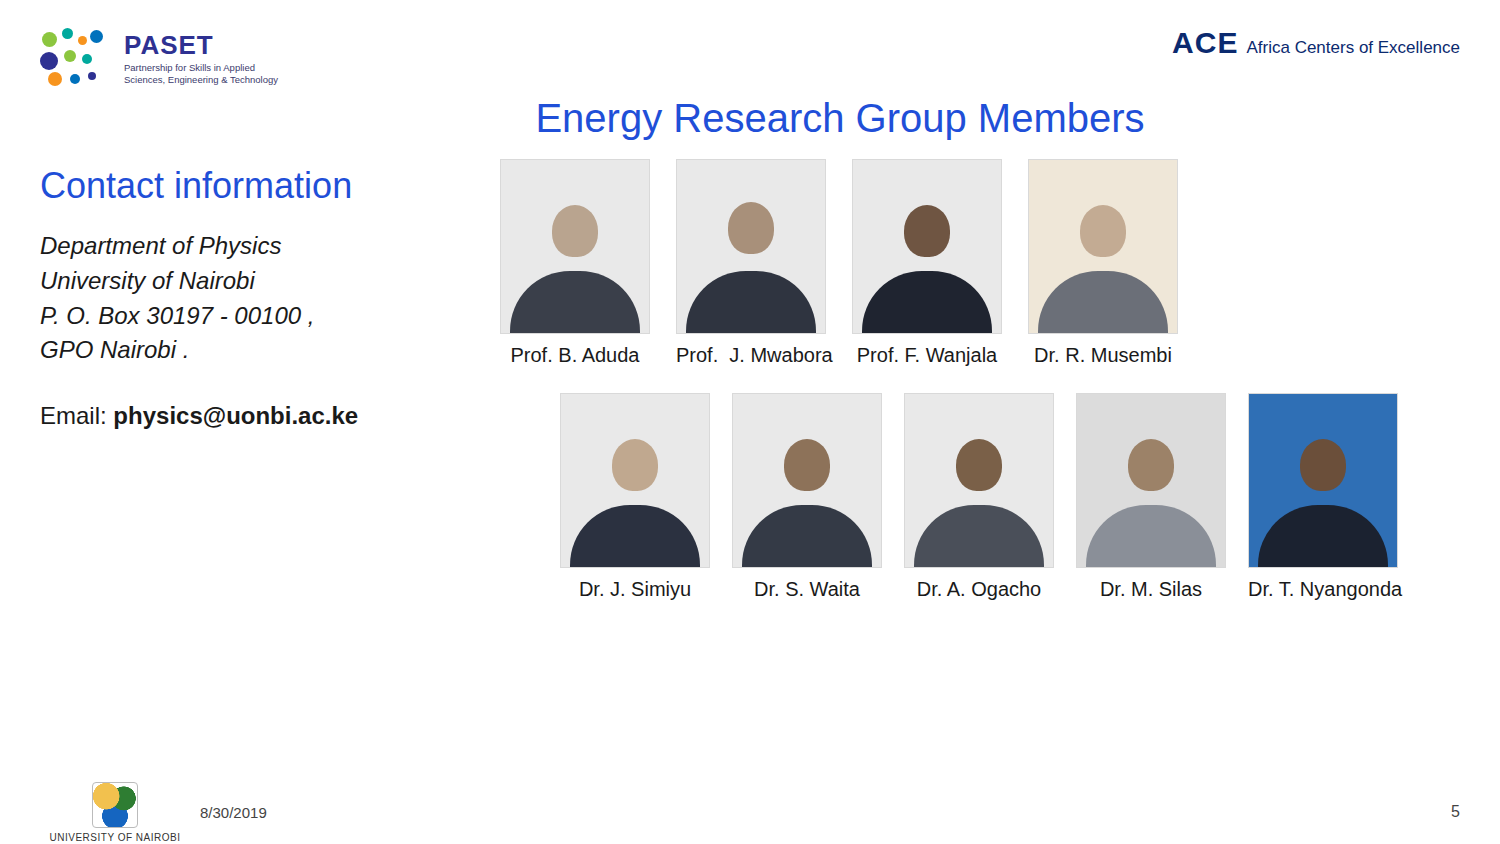PASET
Partnership for Skills in Applied Sciences, Engineering & Technology
ACE Africa Centers of Excellence
Energy Research Group Members
Contact information
Department of Physics
University of Nairobi
P. O. Box 30197 - 00100 ,
GPO Nairobi .
Email: physics@uonbi.ac.ke
Prof. B. Aduda
Prof. J. Mwabora
Prof. F. Wanjala
Dr. R. Musembi
Dr. J. Simiyu
Dr. S. Waita
Dr. A. Ogacho
Dr. M. Silas
Dr. T. Nyangonda
University of Nairobi
8/30/2019
5